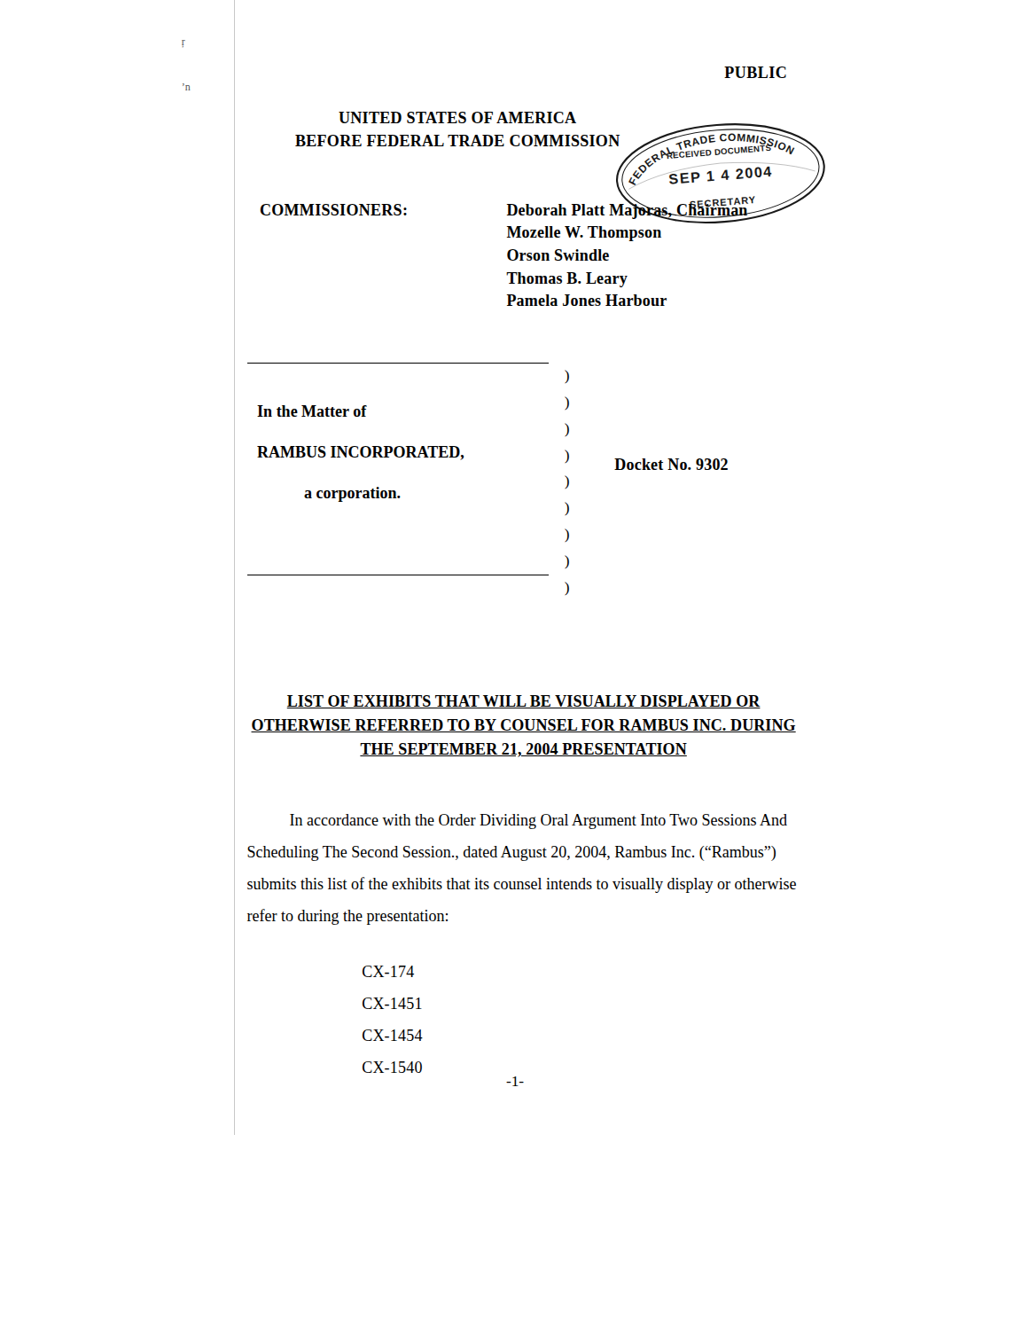ŗ
ʼn
PUBLIC
UNITED STATES OF AMERICA
BEFORE FEDERAL TRADE COMMISSION
FEDERAL TRADE COMMISSION RECEIVED DOCUMENTS SEP 1 4 2004 SECRETARY
COMMISSIONERS:
Deborah Platt Majoras, Chairman
Mozelle W. Thompson
Orson Swindle
Thomas B. Leary
Pamela Jones Harbour
| | ) | |
| In the Matter of RAMBUS INCORPORATED, a corporation. | ) ) ) ) ) ) ) | Docket No. 9302 |
| | ) | |
LIST OF EXHIBITS THAT WILL BE VISUALLY DISPLAYED OR
OTHERWISE REFERRED TO BY COUNSEL FOR RAMBUS INC. DURING
THE SEPTEMBER 21, 2004 PRESENTATION
In accordance with the Order Dividing Oral Argument Into Two Sessions And Scheduling The Second Session., dated August 20, 2004, Rambus Inc. (“Rambus”) submits this list of the exhibits that its counsel intends to visually display or otherwise refer to during the presentation:
CX-174
CX-1451
CX-1454
CX-1540
-1-